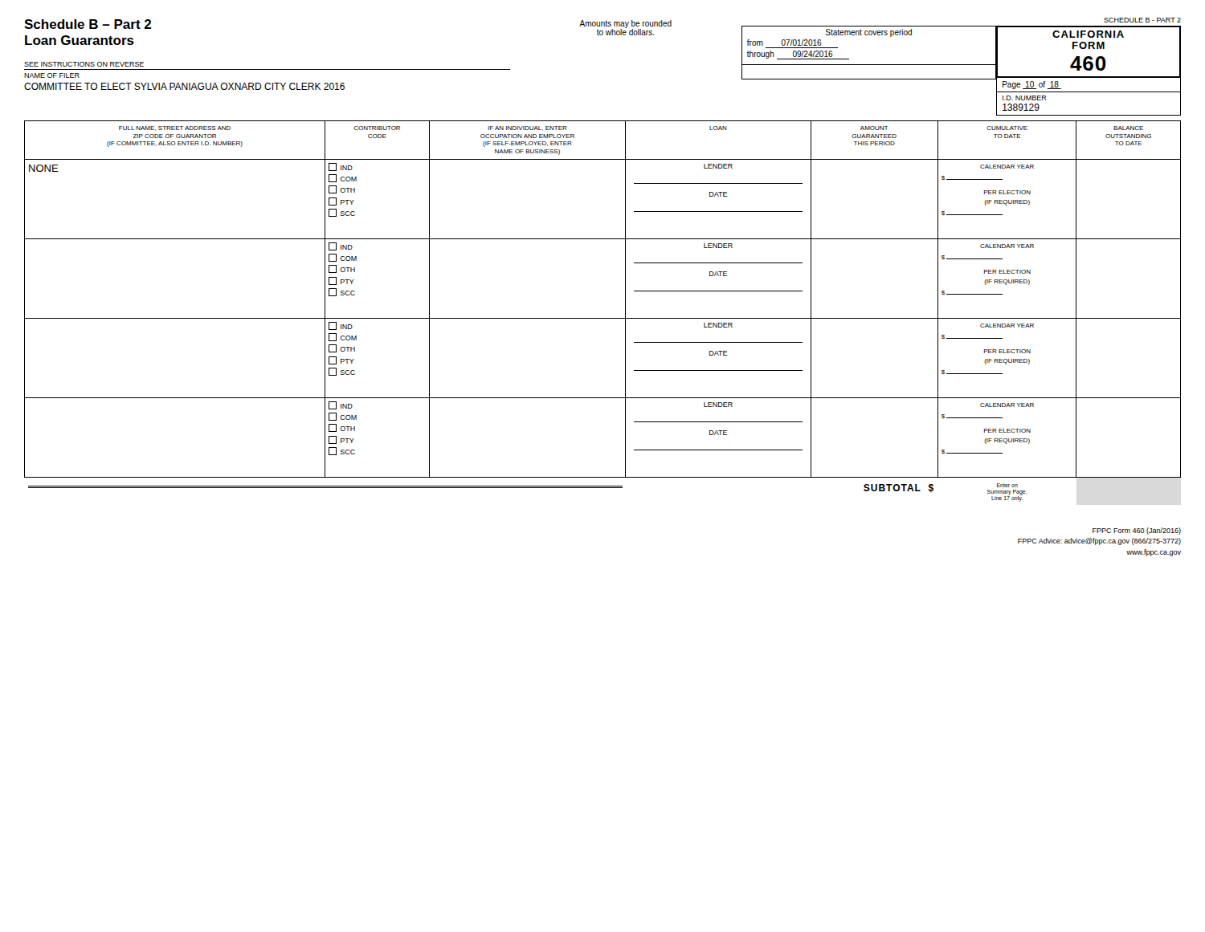Schedule B – Part 2
Loan Guarantors
SEE INSTRUCTIONS ON REVERSE
NAME OF FILER
COMMITTEE TO ELECT SYLVIA PANIAGUA OXNARD CITY CLERK 2016
Amounts may be rounded
to whole dollars.
SCHEDULE B - PART 2
Statement covers period
from 07/01/2016
through 09/24/2016
CALIFORNIA
FORM
460
Page 10 of 18
I.D. NUMBER
1389129
| FULL NAME, STREET ADDRESS AND ZIP CODE OF GUARANTOR (IF COMMITTEE, ALSO ENTER I.D. NUMBER) | CONTRIBUTOR CODE | IF AN INDIVIDUAL, ENTER OCCUPATION AND EMPLOYER (IF SELF-EMPLOYED, ENTER NAME OF BUSINESS) | LOAN | AMOUNT GUARANTEED THIS PERIOD | CUMULATIVE TO DATE | BALANCE OUTSTANDING TO DATE |
| --- | --- | --- | --- | --- | --- | --- |
| NONE | IND COM OTH PTY SCC | | LENDER DATE | | CALENDAR YEAR $ PER ELECTION (IF REQUIRED) $ | |
| | IND COM OTH PTY SCC | | LENDER DATE | | CALENDAR YEAR $ PER ELECTION (IF REQUIRED) $ | |
| | IND COM OTH PTY SCC | | LENDER DATE | | CALENDAR YEAR $ PER ELECTION (IF REQUIRED) $ | |
| | IND COM OTH PTY SCC | | LENDER DATE | | CALENDAR YEAR $ PER ELECTION (IF REQUIRED) $ | |
| | SUBTOTAL $ | Enter on Summary Page, Line 17 only. | |
FPPC Form 460 (Jan/2016)
FPPC Advice: advice@fppc.ca.gov (866/275-3772)
www.fppc.ca.gov